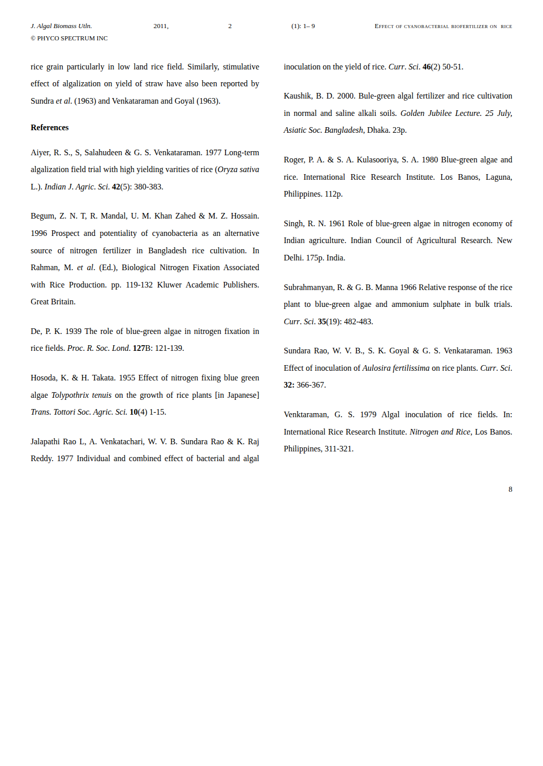J. Algal Biomass Utln. 2011, 2 (1): 1– 9 Effect of cyanobacterial biofertilizer on rice
© PHYCO SPECTRUM INC
rice grain particularly in low land rice field. Similarly, stimulative effect of algalization on yield of straw have also been reported by Sundra et al. (1963) and Venkataraman and Goyal (1963).
References
Aiyer, R. S., S, Salahudeen & G. S. Venkataraman. 1977 Long-term algalization field trial with high yielding varities of rice (Oryza sativa L.). Indian J. Agric. Sci. 42(5): 380-383.
Begum, Z. N. T, R. Mandal, U. M. Khan Zahed & M. Z. Hossain. 1996 Prospect and potentiality of cyanobacteria as an alternative source of nitrogen fertilizer in Bangladesh rice cultivation. In Rahman, M. et al. (Ed.), Biological Nitrogen Fixation Associated with Rice Production. pp. 119-132 Kluwer Academic Publishers. Great Britain.
De, P. K. 1939 The role of blue-green algae in nitrogen fixation in rice fields. Proc. R. Soc. Lond. 127 B: 121-139.
Hosoda, K. & H. Takata. 1955 Effect of nitrogen fixing blue green algae Tolypothrix tenuis on the growth of rice plants [in Japanese] Trans. Tottori Soc. Agric. Sci. 10(4) 1-15.
Jalapathi Rao L, A. Venkatachari, W. V. B. Sundara Rao & K. Raj Reddy. 1977 Individual and combined effect of bacterial and algal inoculation on the yield of rice. Curr. Sci. 46(2) 50-51.
Kaushik, B. D. 2000. Bule-green algal fertilizer and rice cultivation in normal and saline alkali soils. Golden Jubilee Lecture. 25 July, Asiatic Soc. Bangladesh, Dhaka. 23p.
Roger, P. A. & S. A. Kulasooriya, S. A. 1980 Blue-green algae and rice. International Rice Research Institute. Los Banos, Laguna, Philippines. 112p.
Singh, R. N. 1961 Role of blue-green algae in nitrogen economy of Indian agriculture. Indian Council of Agricultural Research. New Delhi. 175p. India.
Subrahmanyan, R. & G. B. Manna 1966 Relative response of the rice plant to blue-green algae and ammonium sulphate in bulk trials. Curr. Sci. 35(19): 482-483.
Sundara Rao, W. V. B., S. K. Goyal & G. S. Venkataraman. 1963 Effect of inoculation of Aulosira fertilissima on rice plants. Curr. Sci. 32: 366-367.
Venktaraman, G. S. 1979 Algal inoculation of rice fields. In: International Rice Research Institute. Nitrogen and Rice, Los Banos. Philippines, 311-321.
8